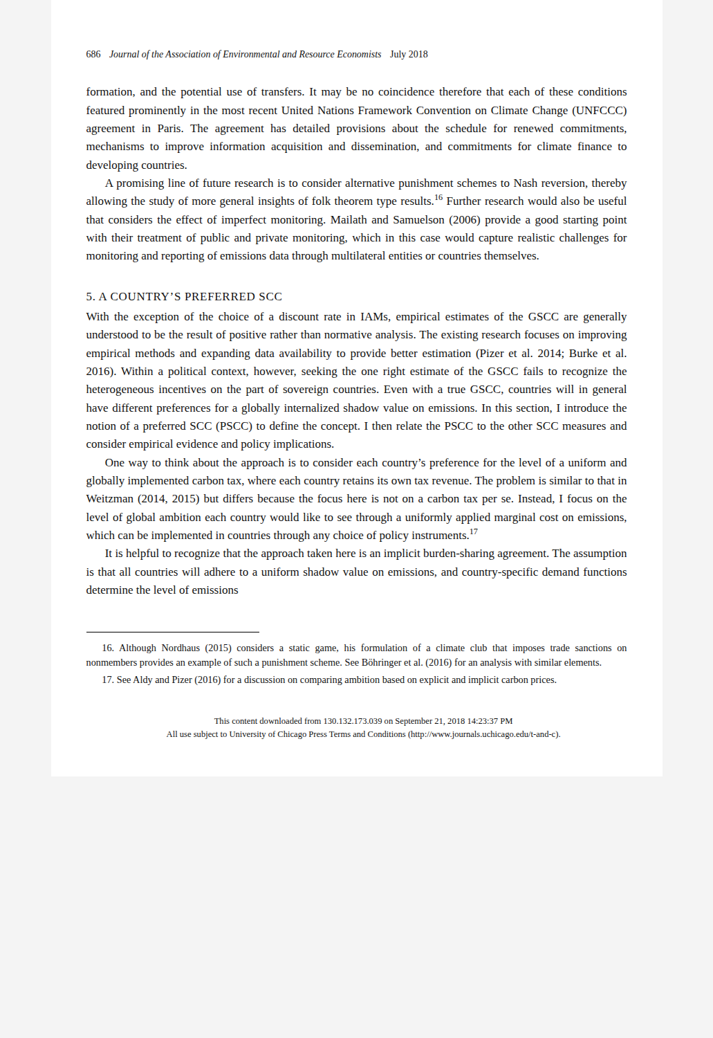686 Journal of the Association of Environmental and Resource Economists July 2018
formation, and the potential use of transfers. It may be no coincidence therefore that each of these conditions featured prominently in the most recent United Nations Framework Convention on Climate Change (UNFCCC) agreement in Paris. The agreement has detailed provisions about the schedule for renewed commitments, mechanisms to improve information acquisition and dissemination, and commitments for climate finance to developing countries.
A promising line of future research is to consider alternative punishment schemes to Nash reversion, thereby allowing the study of more general insights of folk theorem type results.16 Further research would also be useful that considers the effect of imperfect monitoring. Mailath and Samuelson (2006) provide a good starting point with their treatment of public and private monitoring, which in this case would capture realistic challenges for monitoring and reporting of emissions data through multilateral entities or countries themselves.
5. A Country’s Preferred SCC
With the exception of the choice of a discount rate in IAMs, empirical estimates of the GSCC are generally understood to be the result of positive rather than normative analysis. The existing research focuses on improving empirical methods and expanding data availability to provide better estimation (Pizer et al. 2014; Burke et al. 2016). Within a political context, however, seeking the one right estimate of the GSCC fails to recognize the heterogeneous incentives on the part of sovereign countries. Even with a true GSCC, countries will in general have different preferences for a globally internalized shadow value on emissions. In this section, I introduce the notion of a preferred SCC (PSCC) to define the concept. I then relate the PSCC to the other SCC measures and consider empirical evidence and policy implications.
One way to think about the approach is to consider each country’s preference for the level of a uniform and globally implemented carbon tax, where each country retains its own tax revenue. The problem is similar to that in Weitzman (2014, 2015) but differs because the focus here is not on a carbon tax per se. Instead, I focus on the level of global ambition each country would like to see through a uniformly applied marginal cost on emissions, which can be implemented in countries through any choice of policy instruments.17
It is helpful to recognize that the approach taken here is an implicit burden-sharing agreement. The assumption is that all countries will adhere to a uniform shadow value on emissions, and country-specific demand functions determine the level of emissions
16. Although Nordhaus (2015) considers a static game, his formulation of a climate club that imposes trade sanctions on nonmembers provides an example of such a punishment scheme. See Böhringer et al. (2016) for an analysis with similar elements.
17. See Aldy and Pizer (2016) for a discussion on comparing ambition based on explicit and implicit carbon prices.
This content downloaded from 130.132.173.039 on September 21, 2018 14:23:37 PM
All use subject to University of Chicago Press Terms and Conditions (http://www.journals.uchicago.edu/t-and-c).